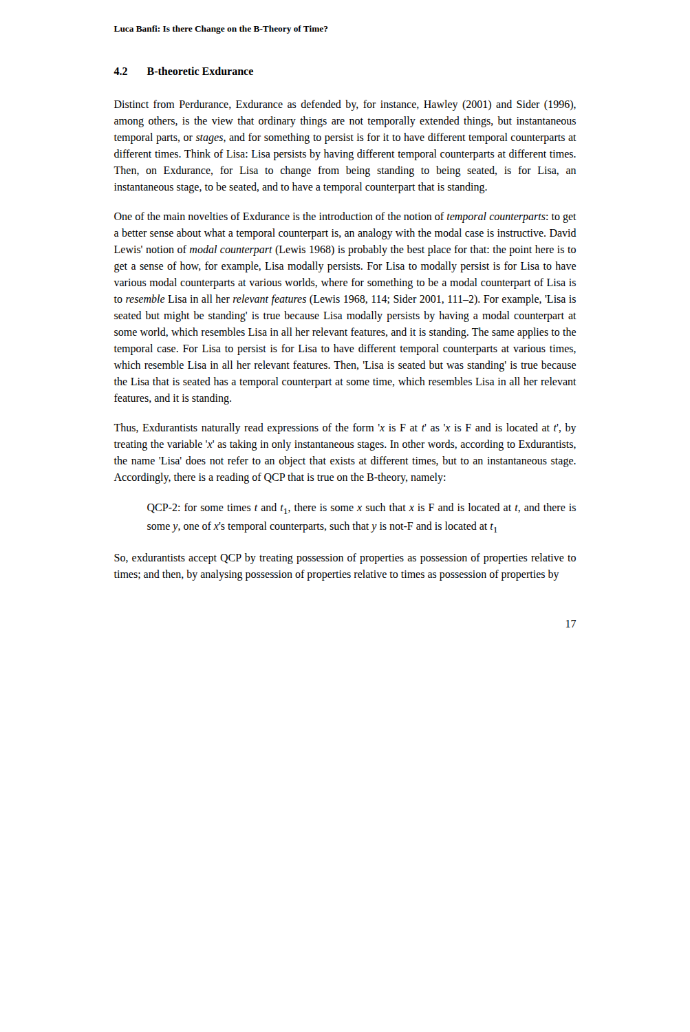Luca Banfi: Is there Change on the B-Theory of Time?
4.2 B-theoretic Exdurance
Distinct from Perdurance, Exdurance as defended by, for instance, Hawley (2001) and Sider (1996), among others, is the view that ordinary things are not temporally extended things, but instantaneous temporal parts, or stages, and for something to persist is for it to have different temporal counterparts at different times. Think of Lisa: Lisa persists by having different temporal counterparts at different times. Then, on Exdurance, for Lisa to change from being standing to being seated, is for Lisa, an instantaneous stage, to be seated, and to have a temporal counterpart that is standing.
One of the main novelties of Exdurance is the introduction of the notion of temporal counterparts: to get a better sense about what a temporal counterpart is, an analogy with the modal case is instructive. David Lewis' notion of modal counterpart (Lewis 1968) is probably the best place for that: the point here is to get a sense of how, for example, Lisa modally persists. For Lisa to modally persist is for Lisa to have various modal counterparts at various worlds, where for something to be a modal counterpart of Lisa is to resemble Lisa in all her relevant features (Lewis 1968, 114; Sider 2001, 111–2). For example, 'Lisa is seated but might be standing' is true because Lisa modally persists by having a modal counterpart at some world, which resembles Lisa in all her relevant features, and it is standing. The same applies to the temporal case. For Lisa to persist is for Lisa to have different temporal counterparts at various times, which resemble Lisa in all her relevant features. Then, 'Lisa is seated but was standing' is true because the Lisa that is seated has a temporal counterpart at some time, which resembles Lisa in all her relevant features, and it is standing.
Thus, Exdurantists naturally read expressions of the form 'x is F at t' as 'x is F and is located at t', by treating the variable 'x' as taking in only instantaneous stages. In other words, according to Exdurantists, the name 'Lisa' does not refer to an object that exists at different times, but to an instantaneous stage. Accordingly, there is a reading of QCP that is true on the B-theory, namely:
QCP-2: for some times t and t1, there is some x such that x is F and is located at t, and there is some y, one of x's temporal counterparts, such that y is not-F and is located at t1
So, exdurantists accept QCP by treating possession of properties as possession of properties relative to times; and then, by analysing possession of properties relative to times as possession of properties by
17